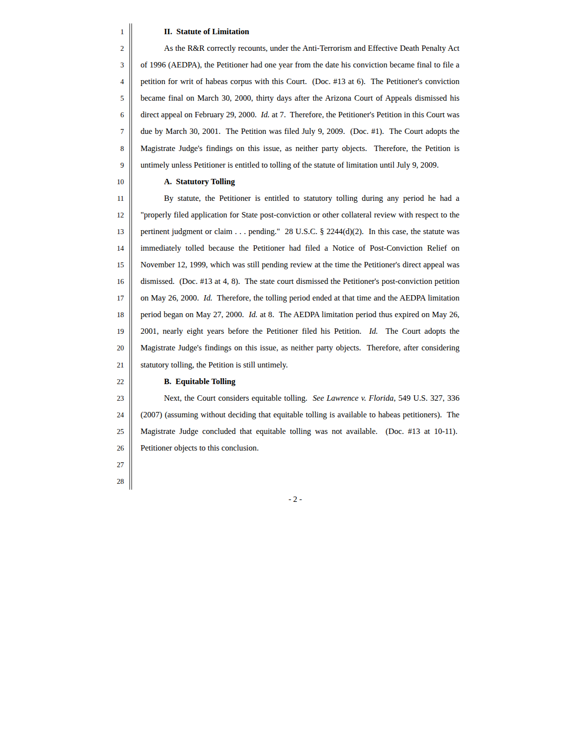1
2
3
4
5
6
7
8
9
10
11
12
13
14
15
16
17
18
19
20
21
22
23
24
25
26
27
28
II. Statute of Limitation
As the R&R correctly recounts, under the Anti-Terrorism and Effective Death Penalty Act of 1996 (AEDPA), the Petitioner had one year from the date his conviction became final to file a petition for writ of habeas corpus with this Court. (Doc. #13 at 6). The Petitioner's conviction became final on March 30, 2000, thirty days after the Arizona Court of Appeals dismissed his direct appeal on February 29, 2000. Id. at 7. Therefore, the Petitioner's Petition in this Court was due by March 30, 2001. The Petition was filed July 9, 2009. (Doc. #1). The Court adopts the Magistrate Judge's findings on this issue, as neither party objects. Therefore, the Petition is untimely unless Petitioner is entitled to tolling of the statute of limitation until July 9, 2009.
A. Statutory Tolling
By statute, the Petitioner is entitled to statutory tolling during any period he had a "properly filed application for State post-conviction or other collateral review with respect to the pertinent judgment or claim . . . pending." 28 U.S.C. § 2244(d)(2). In this case, the statute was immediately tolled because the Petitioner had filed a Notice of Post-Conviction Relief on November 12, 1999, which was still pending review at the time the Petitioner's direct appeal was dismissed. (Doc. #13 at 4, 8). The state court dismissed the Petitioner's post-conviction petition on May 26, 2000. Id. Therefore, the tolling period ended at that time and the AEDPA limitation period began on May 27, 2000. Id. at 8. The AEDPA limitation period thus expired on May 26, 2001, nearly eight years before the Petitioner filed his Petition. Id. The Court adopts the Magistrate Judge's findings on this issue, as neither party objects. Therefore, after considering statutory tolling, the Petition is still untimely.
B. Equitable Tolling
Next, the Court considers equitable tolling. See Lawrence v. Florida, 549 U.S. 327, 336 (2007) (assuming without deciding that equitable tolling is available to habeas petitioners). The Magistrate Judge concluded that equitable tolling was not available. (Doc. #13 at 10‑11). Petitioner objects to this conclusion.
- 2 -